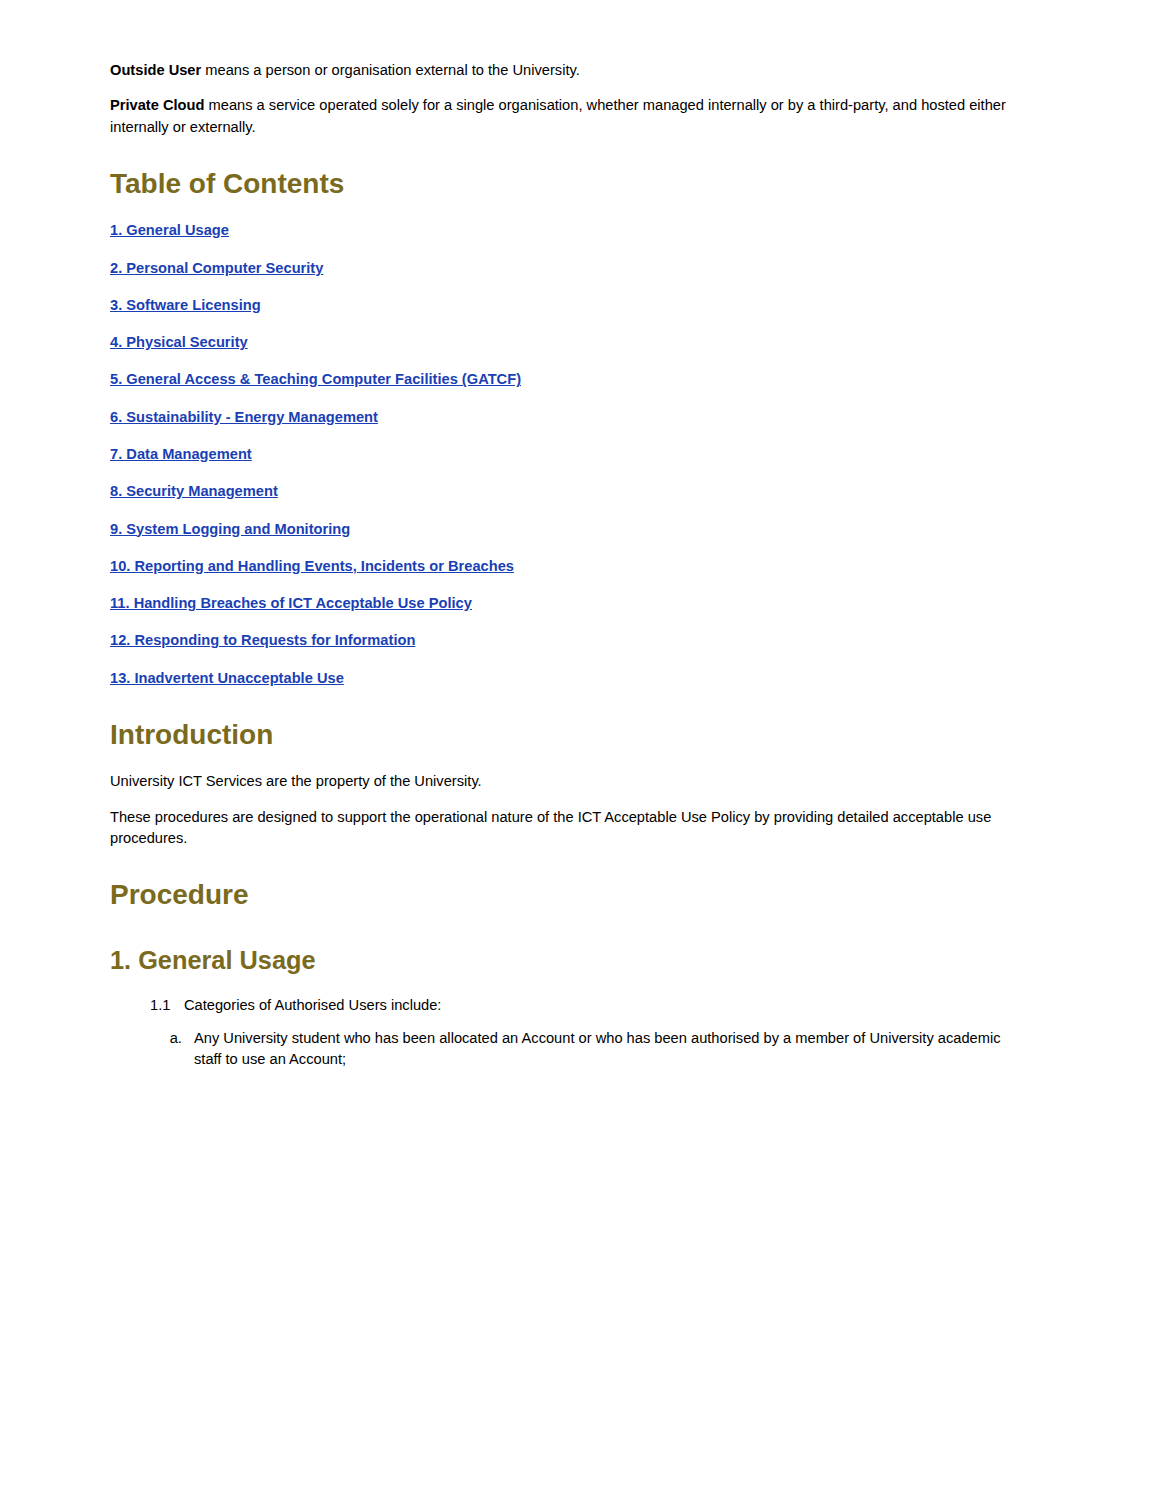Outside User means a person or organisation external to the University.
Private Cloud means a service operated solely for a single organisation, whether managed internally or by a third-party, and hosted either internally or externally.
Table of Contents
1. General Usage
2. Personal Computer Security
3. Software Licensing
4. Physical Security
5. General Access & Teaching Computer Facilities (GATCF)
6. Sustainability - Energy Management
7. Data Management
8. Security Management
9. System Logging and Monitoring
10. Reporting and Handling Events, Incidents or Breaches
11. Handling Breaches of ICT Acceptable Use Policy
12. Responding to Requests for Information
13. Inadvertent Unacceptable Use
Introduction
University ICT Services are the property of the University.
These procedures are designed to support the operational nature of the ICT Acceptable Use Policy by providing detailed acceptable use procedures.
Procedure
1. General Usage
1.1 Categories of Authorised Users include:
Any University student who has been allocated an Account or who has been authorised by a member of University academic staff to use an Account;